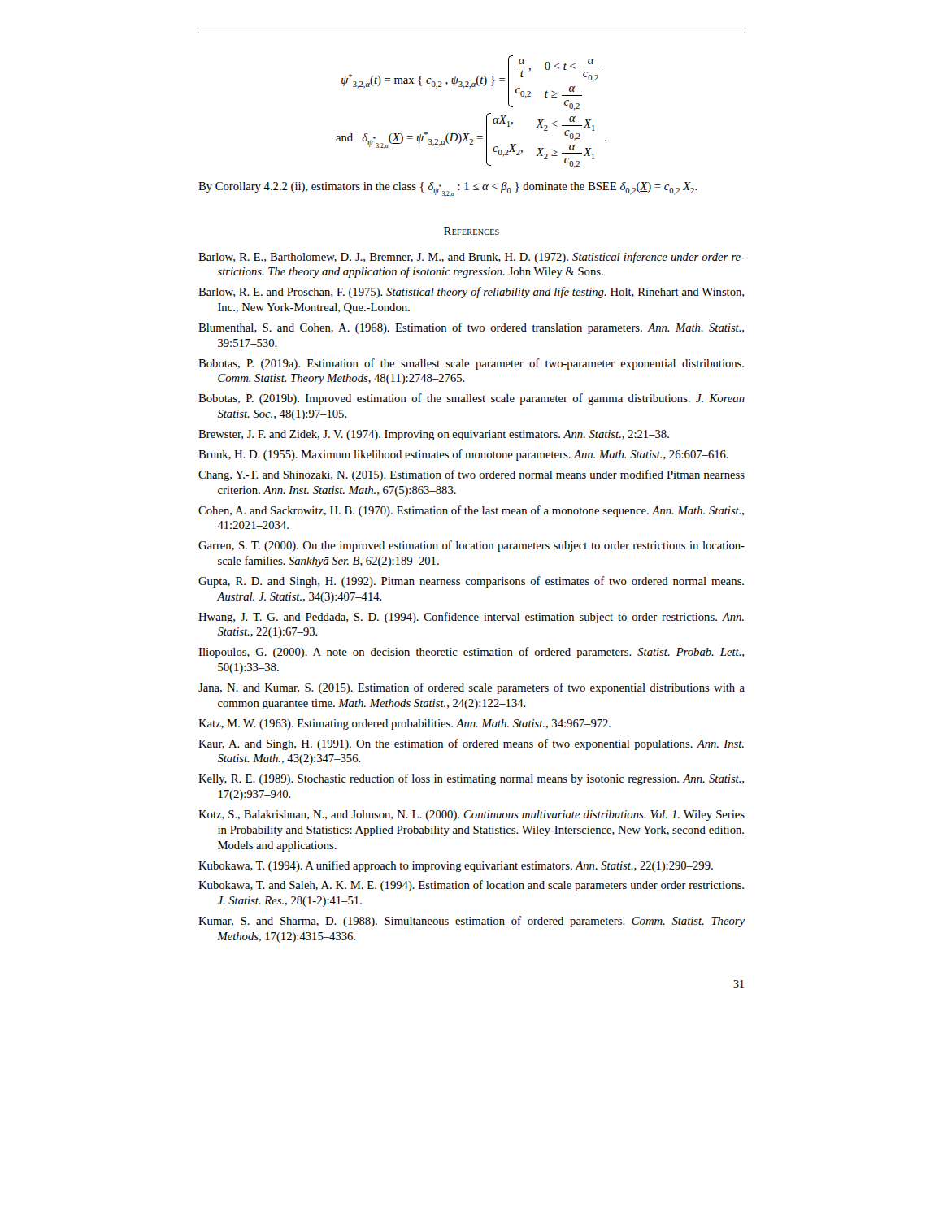ψ*3,2,α(t) = max { c0,2 , ψ3,2,α(t) } = αt, 0 < t < αc0,2 c0,2 t ≥ αc0,2 and δψ*3,2,α(X) = ψ*3,2,α(D)X2 = αX1, X2 < αc0,2 X1 c0,2X2, X2 ≥ αc0,2 X1 .
By Corollary 4.2.2 (ii), estimators in the class { δψ*3,2,α : 1 ≤ α < β0 } dominate the BSEE δ0,2(X) = c0,2 X2.
References
Barlow, R. E., Bartholomew, D. J., Bremner, J. M., and Brunk, H. D. (1972). Statistical inference under order restrictions. The theory and application of isotonic regression. John Wiley & Sons.
Barlow, R. E. and Proschan, F. (1975). Statistical theory of reliability and life testing. Holt, Rinehart and Winston, Inc., New York-Montreal, Que.-London.
Blumenthal, S. and Cohen, A. (1968). Estimation of two ordered translation parameters. Ann. Math. Statist., 39:517–530.
Bobotas, P. (2019a). Estimation of the smallest scale parameter of two-parameter exponential distributions. Comm. Statist. Theory Methods, 48(11):2748–2765.
Bobotas, P. (2019b). Improved estimation of the smallest scale parameter of gamma distributions. J. Korean Statist. Soc., 48(1):97–105.
Brewster, J. F. and Zidek, J. V. (1974). Improving on equivariant estimators. Ann. Statist., 2:21–38.
Brunk, H. D. (1955). Maximum likelihood estimates of monotone parameters. Ann. Math. Statist., 26:607–616.
Chang, Y.-T. and Shinozaki, N. (2015). Estimation of two ordered normal means under modified Pitman nearness criterion. Ann. Inst. Statist. Math., 67(5):863–883.
Cohen, A. and Sackrowitz, H. B. (1970). Estimation of the last mean of a monotone sequence. Ann. Math. Statist., 41:2021–2034.
Garren, S. T. (2000). On the improved estimation of location parameters subject to order restrictions in location-scale families. Sankhyā Ser. B, 62(2):189–201.
Gupta, R. D. and Singh, H. (1992). Pitman nearness comparisons of estimates of two ordered normal means. Austral. J. Statist., 34(3):407–414.
Hwang, J. T. G. and Peddada, S. D. (1994). Confidence interval estimation subject to order restrictions. Ann. Statist., 22(1):67–93.
Iliopoulos, G. (2000). A note on decision theoretic estimation of ordered parameters. Statist. Probab. Lett., 50(1):33–38.
Jana, N. and Kumar, S. (2015). Estimation of ordered scale parameters of two exponential distributions with a common guarantee time. Math. Methods Statist., 24(2):122–134.
Katz, M. W. (1963). Estimating ordered probabilities. Ann. Math. Statist., 34:967–972.
Kaur, A. and Singh, H. (1991). On the estimation of ordered means of two exponential populations. Ann. Inst. Statist. Math., 43(2):347–356.
Kelly, R. E. (1989). Stochastic reduction of loss in estimating normal means by isotonic regression. Ann. Statist., 17(2):937–940.
Kotz, S., Balakrishnan, N., and Johnson, N. L. (2000). Continuous multivariate distributions. Vol. 1. Wiley Series in Probability and Statistics: Applied Probability and Statistics. Wiley-Interscience, New York, second edition. Models and applications.
Kubokawa, T. (1994). A unified approach to improving equivariant estimators. Ann. Statist., 22(1):290–299.
Kubokawa, T. and Saleh, A. K. M. E. (1994). Estimation of location and scale parameters under order restrictions. J. Statist. Res., 28(1-2):41–51.
Kumar, S. and Sharma, D. (1988). Simultaneous estimation of ordered parameters. Comm. Statist. Theory Methods, 17(12):4315–4336.
31